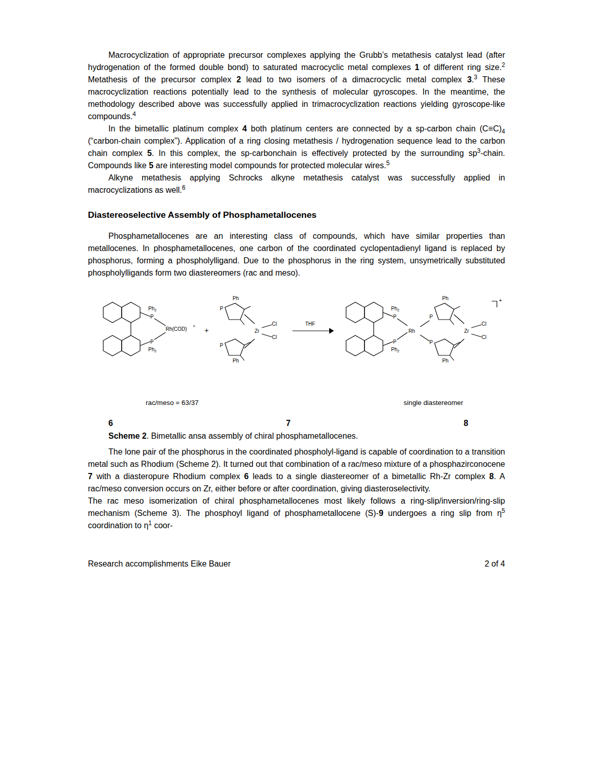Macrocyclization of appropriate precursor complexes applying the Grubb’s metathesis catalyst lead (after hydrogenation of the formed double bond) to saturated macrocyclic metal complexes 1 of different ring size.2 Metathesis of the precursor complex 2 lead to two isomers of a dimacrocyclic metal complex 3.3 These macrocyclization reactions potentially lead to the synthesis of molecular gyroscopes. In the meantime, the methodology described above was successfully applied in trimacrocyclization reactions yielding gyroscope-like compounds.4
In the bimetallic platinum complex 4 both platinum centers are connected by a sp-carbon chain (C≡C)4 (“carbon-chain complex”). Application of a ring closing metathesis / hydrogenation sequence lead to the carbon chain complex 5. In this complex, the sp-carbonchain is effectively protected by the surrounding sp3-chain. Compounds like 5 are interesting model compounds for protected molecular wires.5
Alkyne metathesis applying Schrocks alkyne metathesis catalyst was successfully applied in macrocyclizations as well.6
Diastereoselective Assembly of Phosphametallocenes
Phosphametallocenes are an interesting class of compounds, which have similar properties than metallocenes. In phosphametallocenes, one carbon of the coordinated cyclopentadienyl ligand is replaced by phosphorus, forming a phospholylligand. Due to the phosphorus in the ring system, unsymetrically substituted phospholylligands form two diastereomers (rac and meso).
Ph2 P P Ph2 Rh(COD) + + Ph P P Ph Zr Cl Cl THF Ph2 P P Ph2 Rh P P Ph Ph Zr Cl Cl +
rac/meso = 63/37 single diastereomer
6 7 8
Scheme 2. Bimetallic ansa assembly of chiral phosphametallocenes.
The lone pair of the phosphorus in the coordinated phospholyl-ligand is capable of coordination to a transition metal such as Rhodium (Scheme 2). It turned out that combination of a rac/meso mixture of a phosphazirconocene 7 with a diasteropure Rhodium complex 6 leads to a single diastereomer of a bimetallic Rh-Zr complex 8. A rac/meso conversion occurs on Zr, either before or after coordination, giving diasteroselectivity.
The rac meso isomerization of chiral phosphametallocenes most likely follows a ring-slip/inversion/ring-slip mechanism (Scheme 3). The phosphoyl ligand of phosphametallocene (S)-9 undergoes a ring slip from η5 coordination to η1 coor-
Research accomplishments Eike Bauer 2 of 4